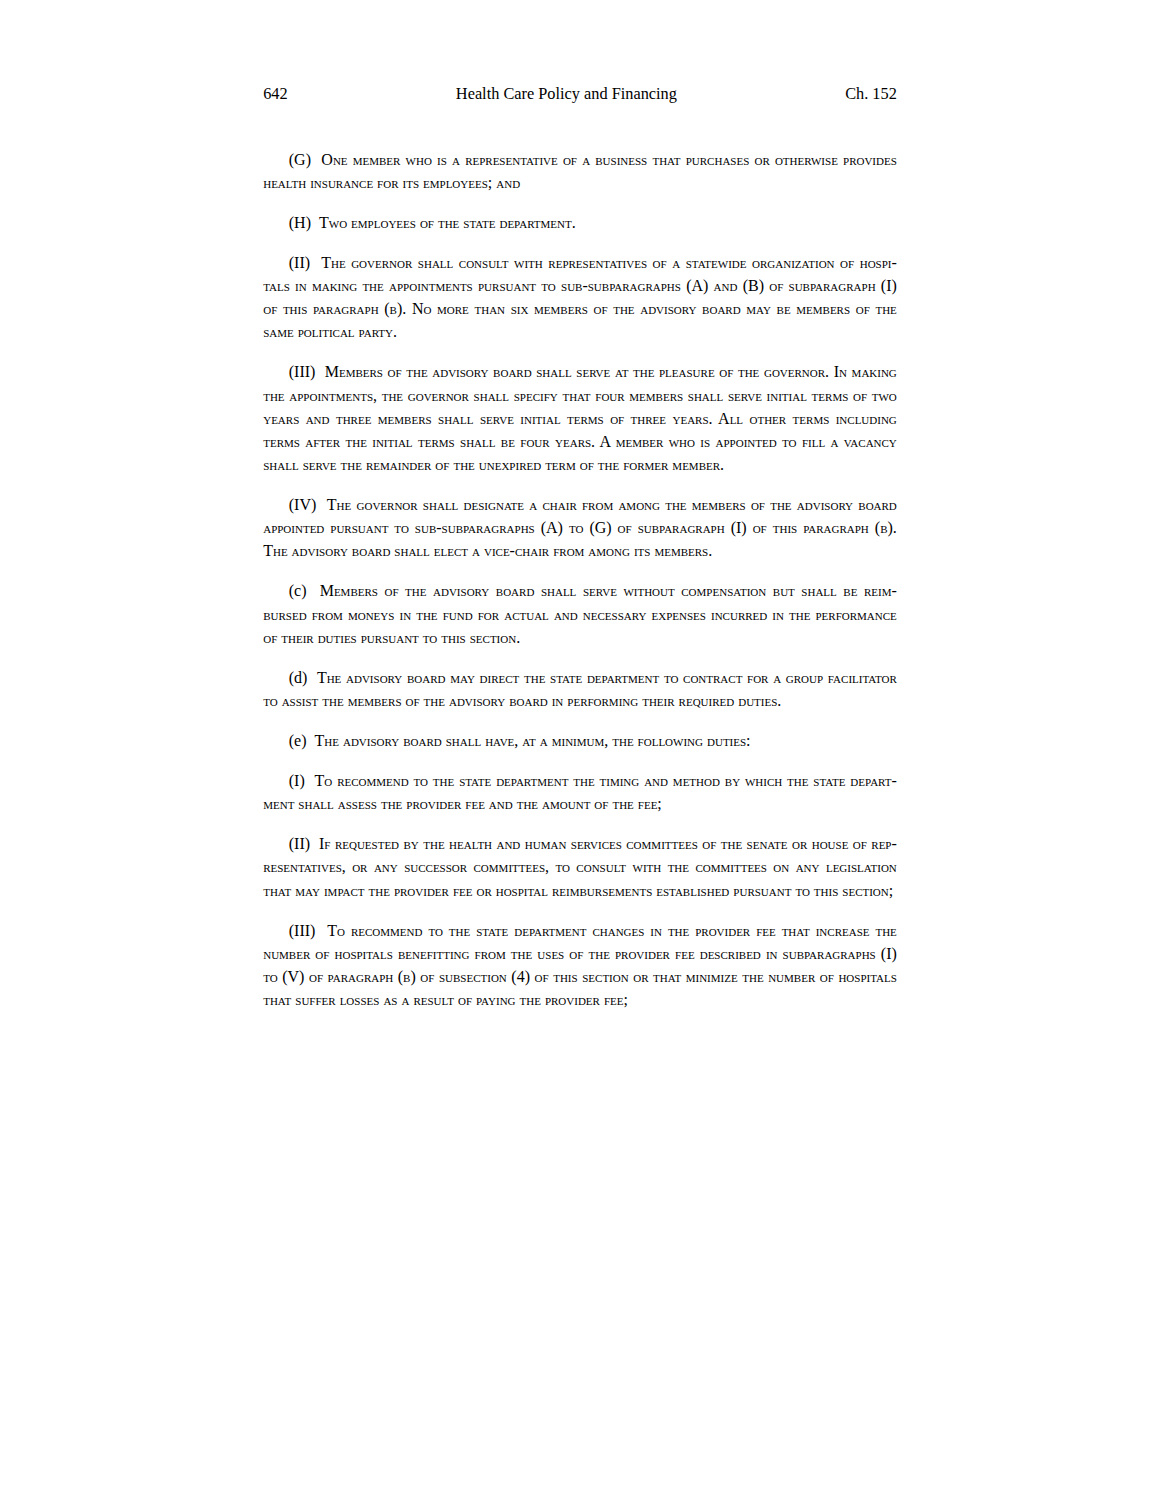642 Health Care Policy and Financing Ch. 152
(G) One member who is a representative of a business that purchases or otherwise provides health insurance for its employees; and
(H) Two employees of the state department.
(II) The governor shall consult with representatives of a statewide organization of hospitals in making the appointments pursuant to sub-subparagraphs (A) and (B) of subparagraph (I) of this paragraph (b). No more than six members of the advisory board may be members of the same political party.
(III) Members of the advisory board shall serve at the pleasure of the governor. In making the appointments, the governor shall specify that four members shall serve initial terms of two years and three members shall serve initial terms of three years. All other terms including terms after the initial terms shall be four years. A member who is appointed to fill a vacancy shall serve the remainder of the unexpired term of the former member.
(IV) The governor shall designate a chair from among the members of the advisory board appointed pursuant to sub-subparagraphs (A) to (G) of subparagraph (I) of this paragraph (b). The advisory board shall elect a vice-chair from among its members.
(c) Members of the advisory board shall serve without compensation but shall be reimbursed from moneys in the fund for actual and necessary expenses incurred in the performance of their duties pursuant to this section.
(d) The advisory board may direct the state department to contract for a group facilitator to assist the members of the advisory board in performing their required duties.
(e) The advisory board shall have, at a minimum, the following duties:
(I) To recommend to the state department the timing and method by which the state department shall assess the provider fee and the amount of the fee;
(II) If requested by the health and human services committees of the senate or house of representatives, or any successor committees, to consult with the committees on any legislation that may impact the provider fee or hospital reimbursements established pursuant to this section;
(III) To recommend to the state department changes in the provider fee that increase the number of hospitals benefitting from the uses of the provider fee described in subparagraphs (I) to (V) of paragraph (b) of subsection (4) of this section or that minimize the number of hospitals that suffer losses as a result of paying the provider fee;